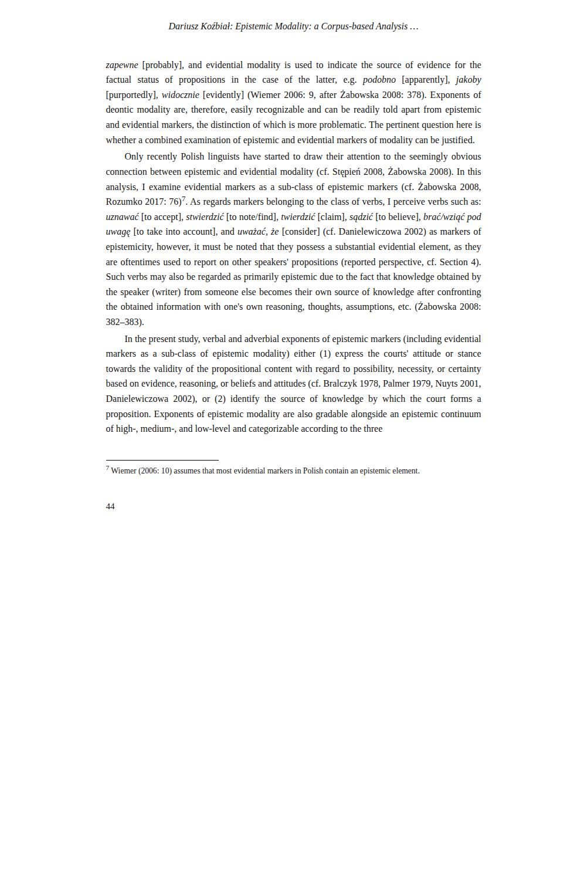Dariusz Koźbiał: Epistemic Modality: a Corpus-based Analysis …
zapewne [probably], and evidential modality is used to indicate the source of evidence for the factual status of propositions in the case of the latter, e.g. podobno [apparently], jakoby [purportedly], widocznie [evidently] (Wiemer 2006: 9, after Żabowska 2008: 378). Exponents of deontic modality are, therefore, easily recognizable and can be readily told apart from epistemic and evidential markers, the distinction of which is more problematic. The pertinent question here is whether a combined examination of epistemic and evidential markers of modality can be justified.
Only recently Polish linguists have started to draw their attention to the seemingly obvious connection between epistemic and evidential modality (cf. Stępień 2008, Żabowska 2008). In this analysis, I examine evidential markers as a sub-class of epistemic markers (cf. Żabowska 2008, Rozumko 2017: 76)7. As regards markers belonging to the class of verbs, I perceive verbs such as: uznawać [to accept], stwierdzić [to note/find], twierdzić [claim], sądzić [to believe], brać/wziąć pod uwagę [to take into account], and uważać, że [consider] (cf. Danielewiczowa 2002) as markers of epistemicity, however, it must be noted that they possess a substantial evidential element, as they are oftentimes used to report on other speakers' propositions (reported perspective, cf. Section 4). Such verbs may also be regarded as primarily epistemic due to the fact that knowledge obtained by the speaker (writer) from someone else becomes their own source of knowledge after confronting the obtained information with one's own reasoning, thoughts, assumptions, etc. (Żabowska 2008: 382–383).
In the present study, verbal and adverbial exponents of epistemic markers (including evidential markers as a sub-class of epistemic modality) either (1) express the courts' attitude or stance towards the validity of the propositional content with regard to possibility, necessity, or certainty based on evidence, reasoning, or beliefs and attitudes (cf. Bralczyk 1978, Palmer 1979, Nuyts 2001, Danielewiczowa 2002), or (2) identify the source of knowledge by which the court forms a proposition. Exponents of epistemic modality are also gradable alongside an epistemic continuum of high-, medium-, and low-level and categorizable according to the three
7 Wiemer (2006: 10) assumes that most evidential markers in Polish contain an epistemic element.
44